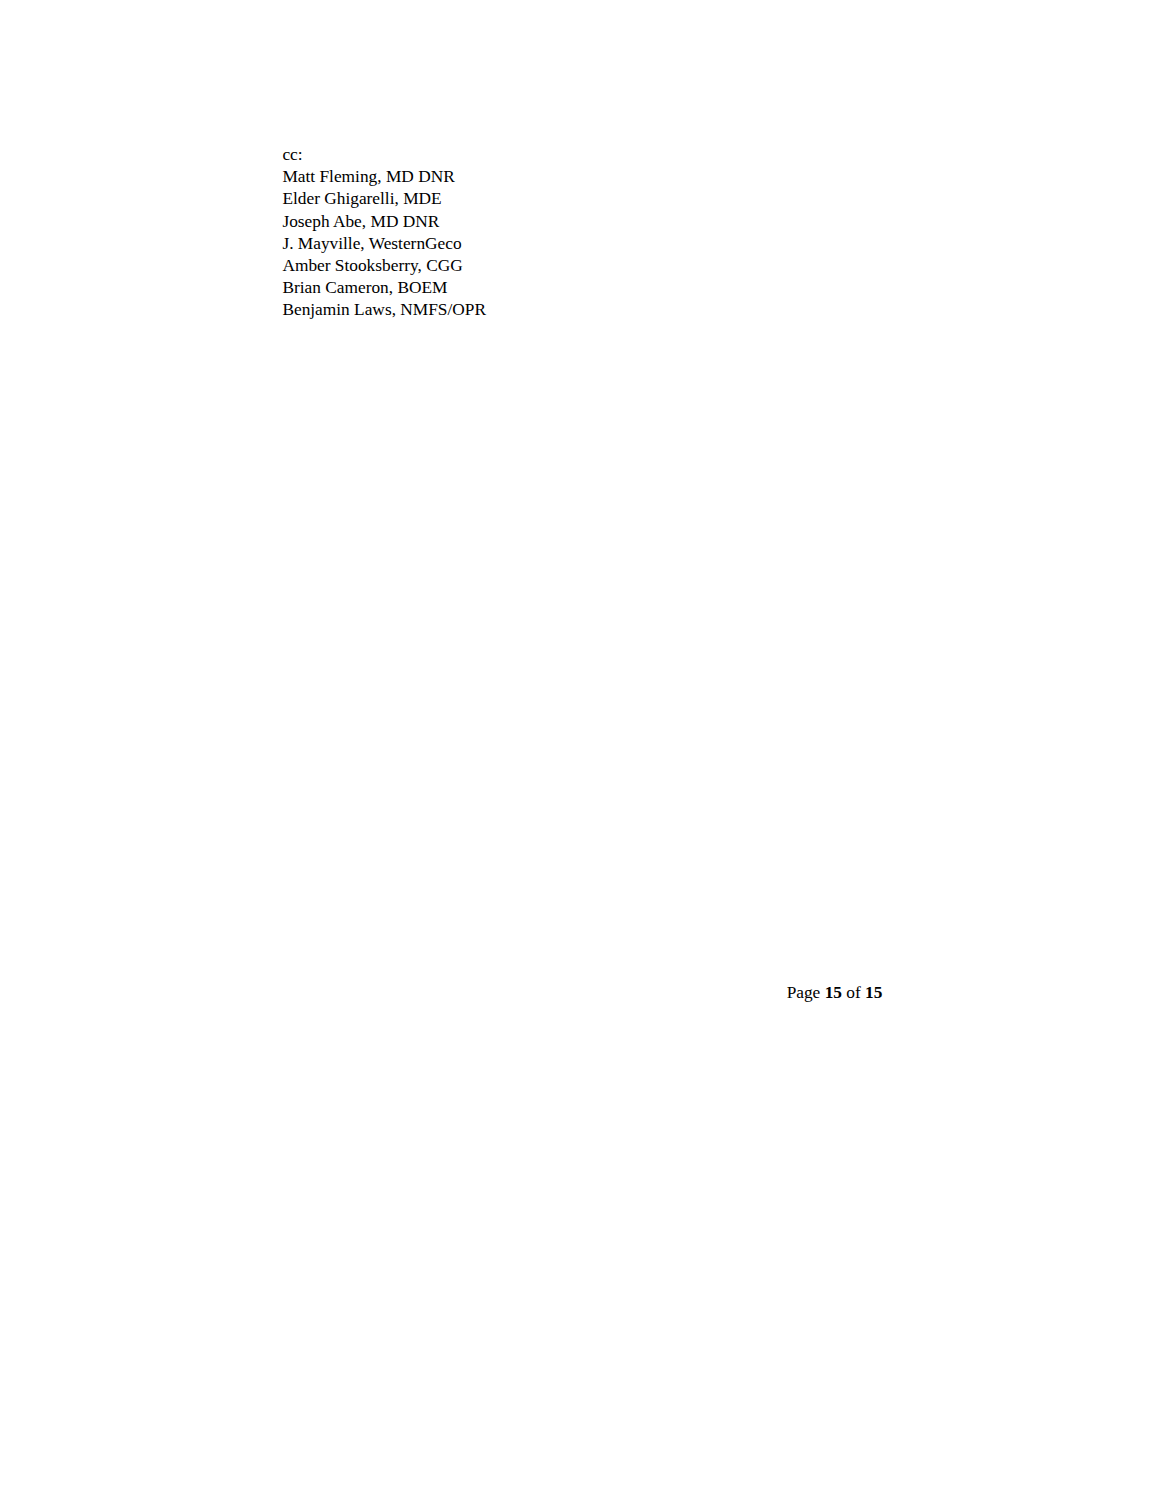cc: Matt Fleming, MD DNR Elder Ghigarelli, MDE Joseph Abe, MD DNR J. Mayville, WesternGeco Amber Stooksberry, CGG Brian Cameron, BOEM Benjamin Laws, NMFS/OPR
Page 15 of 15